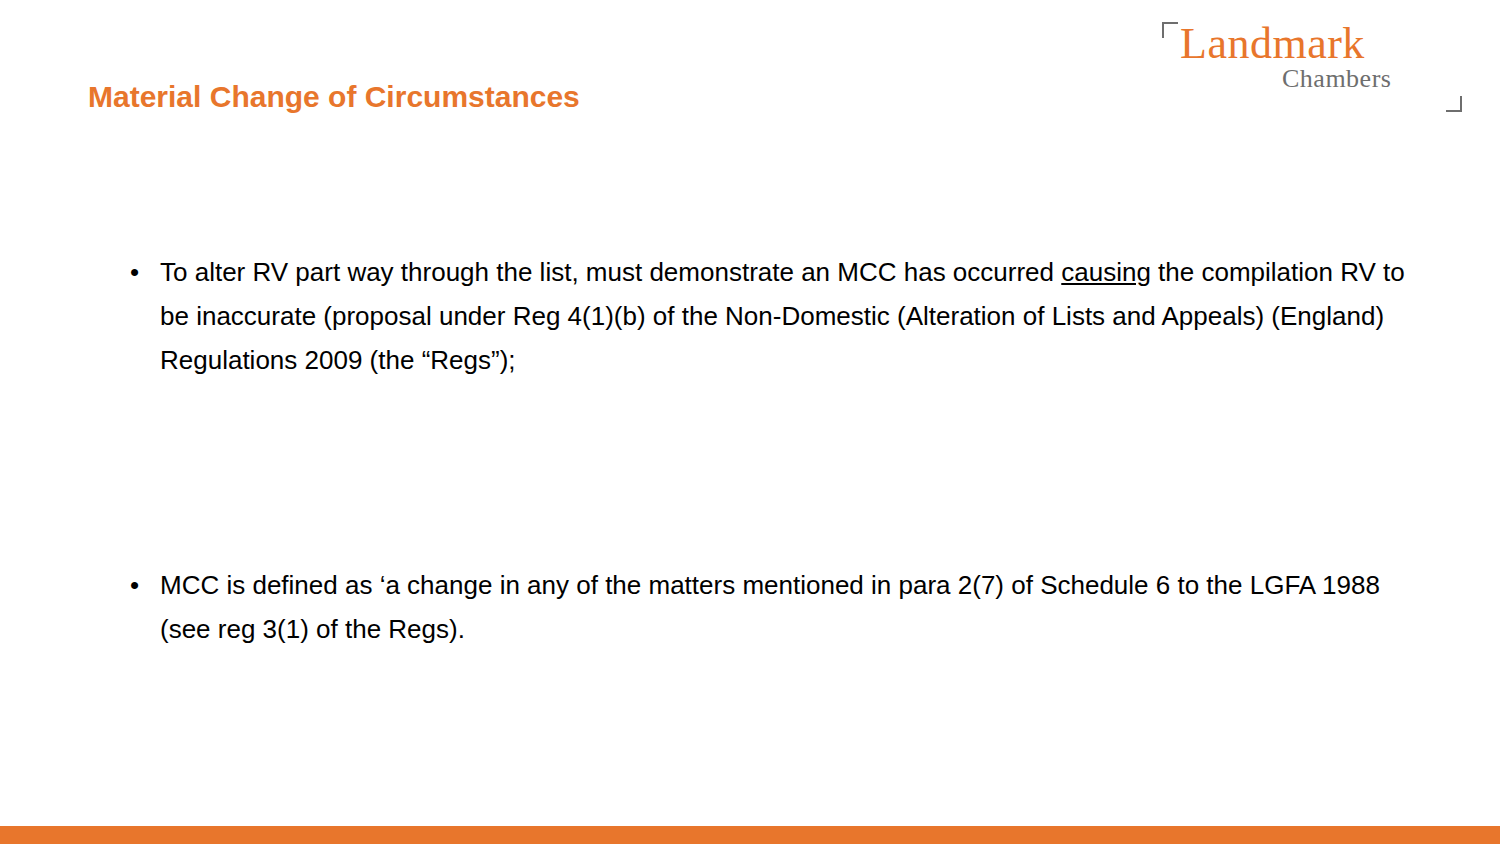Landmark
Chambers
Material Change of Circumstances
To alter RV part way through the list, must demonstrate an MCC has occurred causing the compilation RV to be inaccurate (proposal under Reg 4(1)(b) of the Non-Domestic (Alteration of Lists and Appeals) (England) Regulations 2009 (the “Regs”);
MCC is defined as ‘a change in any of the matters mentioned in para 2(7) of Schedule 6 to the LGFA 1988 (see reg 3(1) of the Regs).